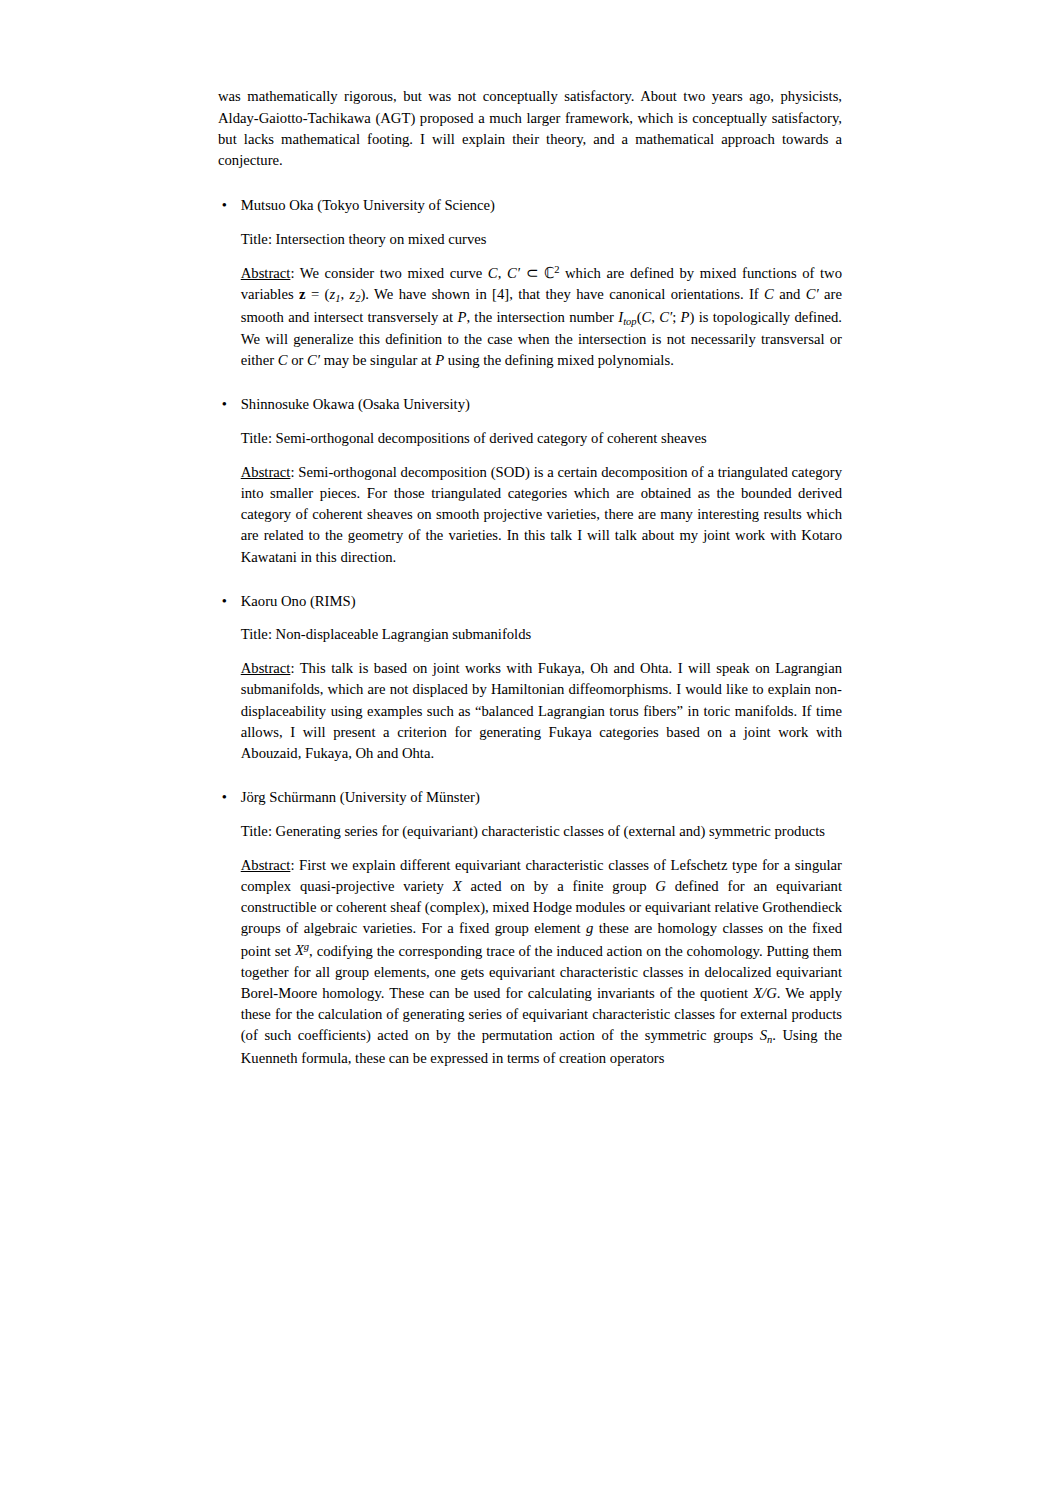was mathematically rigorous, but was not conceptually satisfactory. About two years ago, physicists, Alday-Gaiotto-Tachikawa (AGT) proposed a much larger framework, which is conceptually satisfactory, but lacks mathematical footing. I will explain their theory, and a mathematical approach towards a conjecture.
Mutsuo Oka (Tokyo University of Science)
Title: Intersection theory on mixed curves
Abstract: We consider two mixed curve C, C′ ⊂ ℂ2 which are defined by mixed functions of two variables z = (z1, z2). We have shown in [4], that they have canonical orientations. If C and C′ are smooth and intersect transversely at P, the intersection number Itop(C, C′; P) is topologically defined. We will generalize this definition to the case when the intersection is not necessarily transversal or either C or C′ may be singular at P using the defining mixed polynomials.
Shinnosuke Okawa (Osaka University)
Title: Semi-orthogonal decompositions of derived category of coherent sheaves
Abstract: Semi-orthogonal decomposition (SOD) is a certain decomposition of a triangulated category into smaller pieces. For those triangulated categories which are obtained as the bounded derived category of coherent sheaves on smooth projective varieties, there are many interesting results which are related to the geometry of the varieties. In this talk I will talk about my joint work with Kotaro Kawatani in this direction.
Kaoru Ono (RIMS)
Title: Non-displaceable Lagrangian submanifolds
Abstract: This talk is based on joint works with Fukaya, Oh and Ohta. I will speak on Lagrangian submanifolds, which are not displaced by Hamiltonian diffeomorphisms. I would like to explain non-displaceability using examples such as “balanced Lagrangian torus fibers” in toric manifolds. If time allows, I will present a criterion for generating Fukaya categories based on a joint work with Abouzaid, Fukaya, Oh and Ohta.
Jörg Schürmann (University of Münster)
Title: Generating series for (equivariant) characteristic classes of (external and) symmetric products
Abstract: First we explain different equivariant characteristic classes of Lefschetz type for a singular complex quasi-projective variety X acted on by a finite group G defined for an equivariant constructible or coherent sheaf (complex), mixed Hodge modules or equivariant relative Grothendieck groups of algebraic varieties. For a fixed group element g these are homology classes on the fixed point set Xg, codifying the corresponding trace of the induced action on the cohomology. Putting them together for all group elements, one gets equivariant characteristic classes in delocalized equivariant Borel-Moore homology. These can be used for calculating invariants of the quotient X/G. We apply these for the calculation of generating series of equivariant characteristic classes for external products (of such coefficients) acted on by the permutation action of the symmetric groups Sn. Using the Kuenneth formula, these can be expressed in terms of creation operators